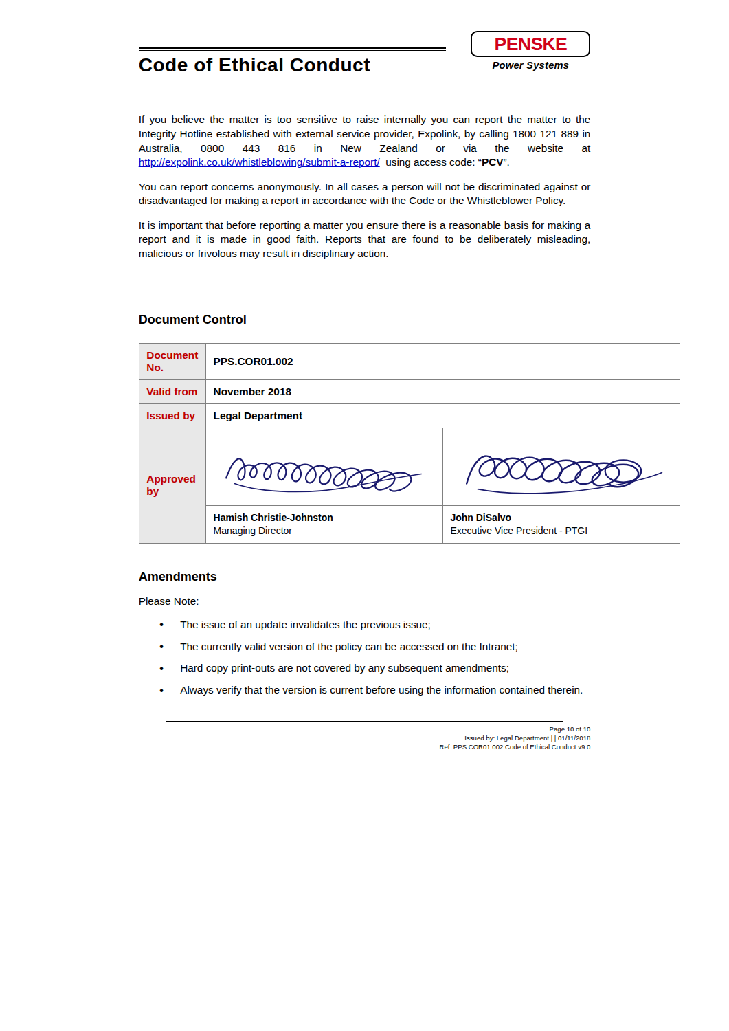PENSKE
Power Systems
Code of Ethical Conduct
If you believe the matter is too sensitive to raise internally you can report the matter to the Integrity Hotline established with external service provider, Expolink, by calling 1800 121 889 in Australia, 0800 443 816 in New Zealand or via the website at http://expolink.co.uk/whistleblowing/submit-a-report/ using access code: “PCV”.
You can report concerns anonymously. In all cases a person will not be discriminated against or disadvantaged for making a report in accordance with the Code or the Whistleblower Policy.
It is important that before reporting a matter you ensure there is a reasonable basis for making a report and it is made in good faith. Reports that are found to be deliberately misleading, malicious or frivolous may result in disciplinary action.
Document Control
| Document No. | PPS.COR01.002 |
| Valid from | November 2018 |
| Issued by | Legal Department |
| Approved by | | |
| Hamish Christie-Johnston Managing Director | John DiSalvo Executive Vice President - PTGI |
Amendments
Please Note:
The issue of an update invalidates the previous issue;
The currently valid version of the policy can be accessed on the Intranet;
Hard copy print-outs are not covered by any subsequent amendments;
Always verify that the version is current before using the information contained therein.
Page 10 of 10
Issued by: Legal Department | | 01/11/2018
Ref: PPS.COR01.002 Code of Ethical Conduct v9.0